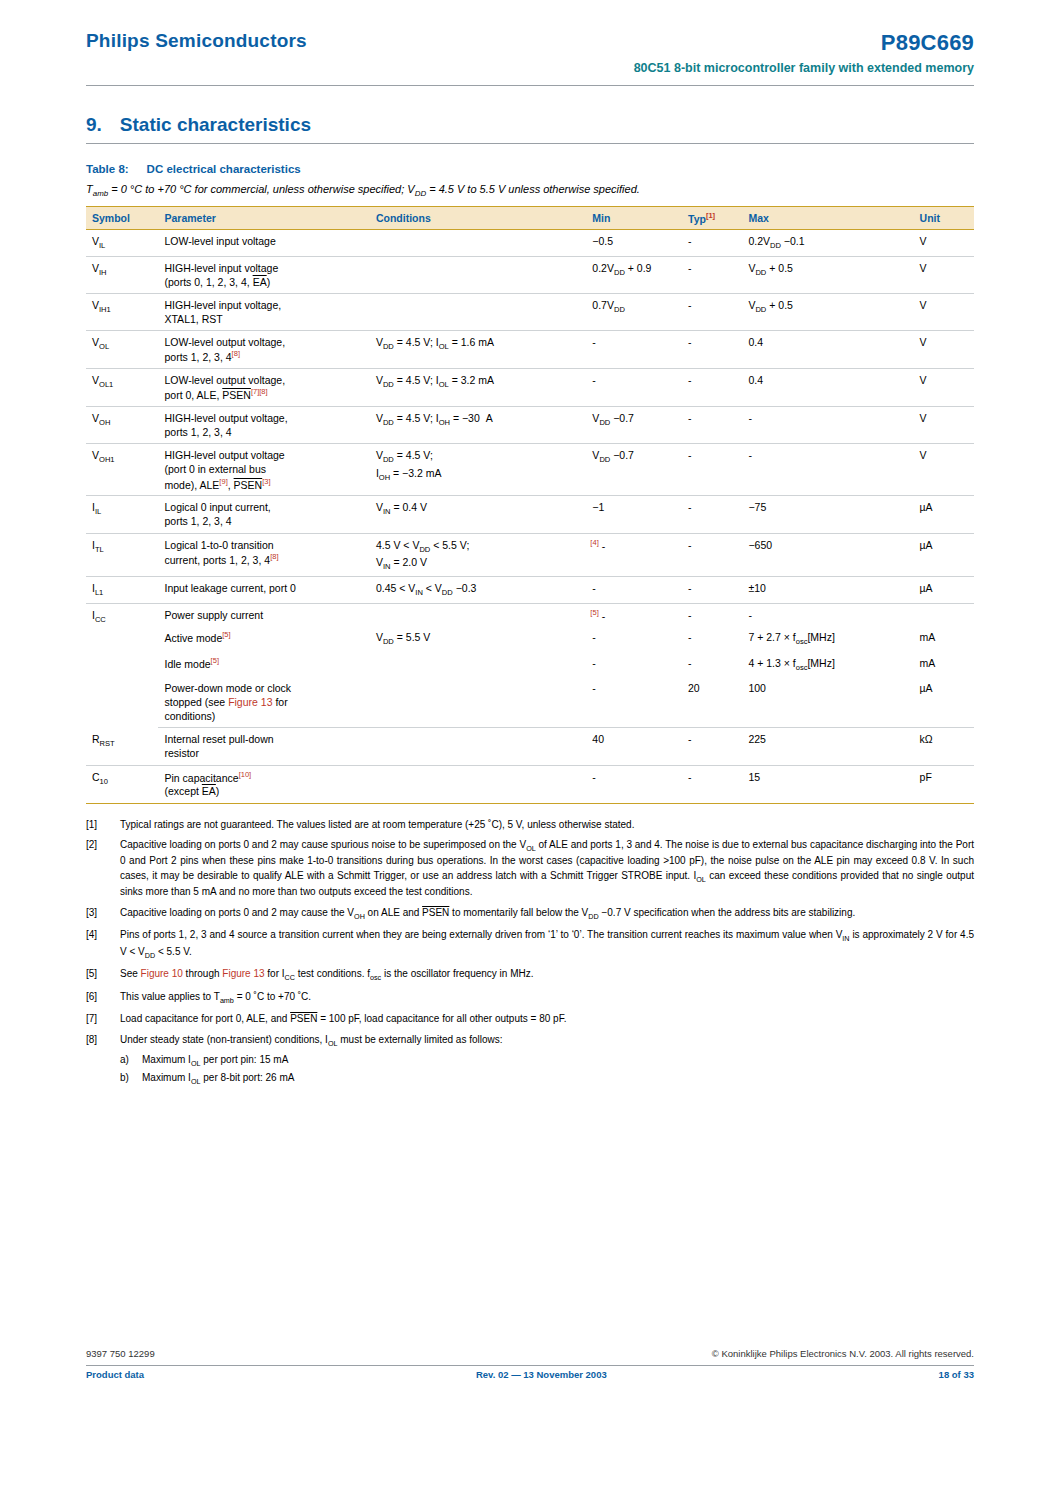Philips Semiconductors
P89C669
80C51 8-bit microcontroller family with extended memory
9. Static characteristics
Table 8: DC electrical characteristics
Tamb = 0 °C to +70 °C for commercial, unless otherwise specified; VDD = 4.5 V to 5.5 V unless otherwise specified.
| Symbol | Parameter | Conditions | Min | Typ [1] | Max | Unit |
| --- | --- | --- | --- | --- | --- | --- |
| V IL | LOW-level input voltage | | −0.5 | - | 0.2V DD −0.1 | V |
| V IH | HIGH-level input voltage (ports 0, 1, 2, 3, 4, EA ) | | 0.2V DD + 0.9 | - | V DD + 0.5 | V |
| V IH1 | HIGH-level input voltage, XTAL1, RST | | 0.7V DD | - | V DD + 0.5 | V |
| V OL | LOW-level output voltage, ports 1, 2, 3, 4 [8] | V DD = 4.5 V; I OL = 1.6 mA | - | - | 0.4 | V |
| V OL1 | LOW-level output voltage, port 0, ALE, PSEN [7][8] | V DD = 4.5 V; I OL = 3.2 mA | - | - | 0.4 | V |
| V OH | HIGH-level output voltage, ports 1, 2, 3, 4 | V DD = 4.5 V; I OH = −30 A | V DD −0.7 | - | - | V |
| V OH1 | HIGH-level output voltage (port 0 in external bus mode), ALE [9] , PSEN [3] | V DD = 4.5 V; I OH = −3.2 mA | V DD −0.7 | - | - | V |
| I IL | Logical 0 input current, ports 1, 2, 3, 4 | V IN = 0.4 V | −1 | - | −75 | µA |
| I TL | Logical 1-to-0 transition current, ports 1, 2, 3, 4 [8] | 4.5 V < V DD < 5.5 V; V IN = 2.0 V | [4] - | - | −650 | µA |
| I L1 | Input leakage current, port 0 | 0.45 < V IN < V DD −0.3 | - | - | ±10 | µA |
| I CC | Power supply current | | [5] - | - | - | |
| Active mode [5] | V DD = 5.5 V | - | - | 7 + 2.7 × f osc [MHz] | mA |
| Idle mode [5] | | - | - | 4 + 1.3 × f osc [MHz] | mA |
| Power-down mode or clock stopped (see Figure 13 for conditions) | | - | 20 | 100 | µA |
| R RST | Internal reset pull-down resistor | | 40 | - | 225 | kΩ |
| C 10 | Pin capacitance [10] (except EA ) | | - | - | 15 | pF |
Typical ratings are not guaranteed. The values listed are at room temperature (+25 ˚C), 5 V, unless otherwise stated.
Capacitive loading on ports 0 and 2 may cause spurious noise to be superimposed on the VOL of ALE and ports 1, 3 and 4. The noise is due to external bus capacitance discharging into the Port 0 and Port 2 pins when these pins make 1-to-0 transitions during bus operations. In the worst cases (capacitive loading >100 pF), the noise pulse on the ALE pin may exceed 0.8 V. In such cases, it may be desirable to qualify ALE with a Schmitt Trigger, or use an address latch with a Schmitt Trigger STROBE input. IOL can exceed these conditions provided that no single output sinks more than 5 mA and no more than two outputs exceed the test conditions.
Capacitive loading on ports 0 and 2 may cause the VOH on ALE and PSEN to momentarily fall below the VDD −0.7 V specification when the address bits are stabilizing.
Pins of ports 1, 2, 3 and 4 source a transition current when they are being externally driven from ‘1’ to ‘0’. The transition current reaches its maximum value when VIN is approximately 2 V for 4.5 V < VDD < 5.5 V.
See Figure 10 through Figure 13 for ICC test conditions. fosc is the oscillator frequency in MHz.
This value applies to Tamb = 0 ˚C to +70 ˚C.
Load capacitance for port 0, ALE, and PSEN = 100 pF, load capacitance for all other outputs = 80 pF.
Under steady state (non-transient) conditions, IOL must be externally limited as follows:
Maximum IOL per port pin: 15 mA
Maximum IOL per 8-bit port: 26 mA
9397 750 12299
© Koninklijke Philips Electronics N.V. 2003. All rights reserved.
Product data
Rev. 02 — 13 November 2003
18 of 33